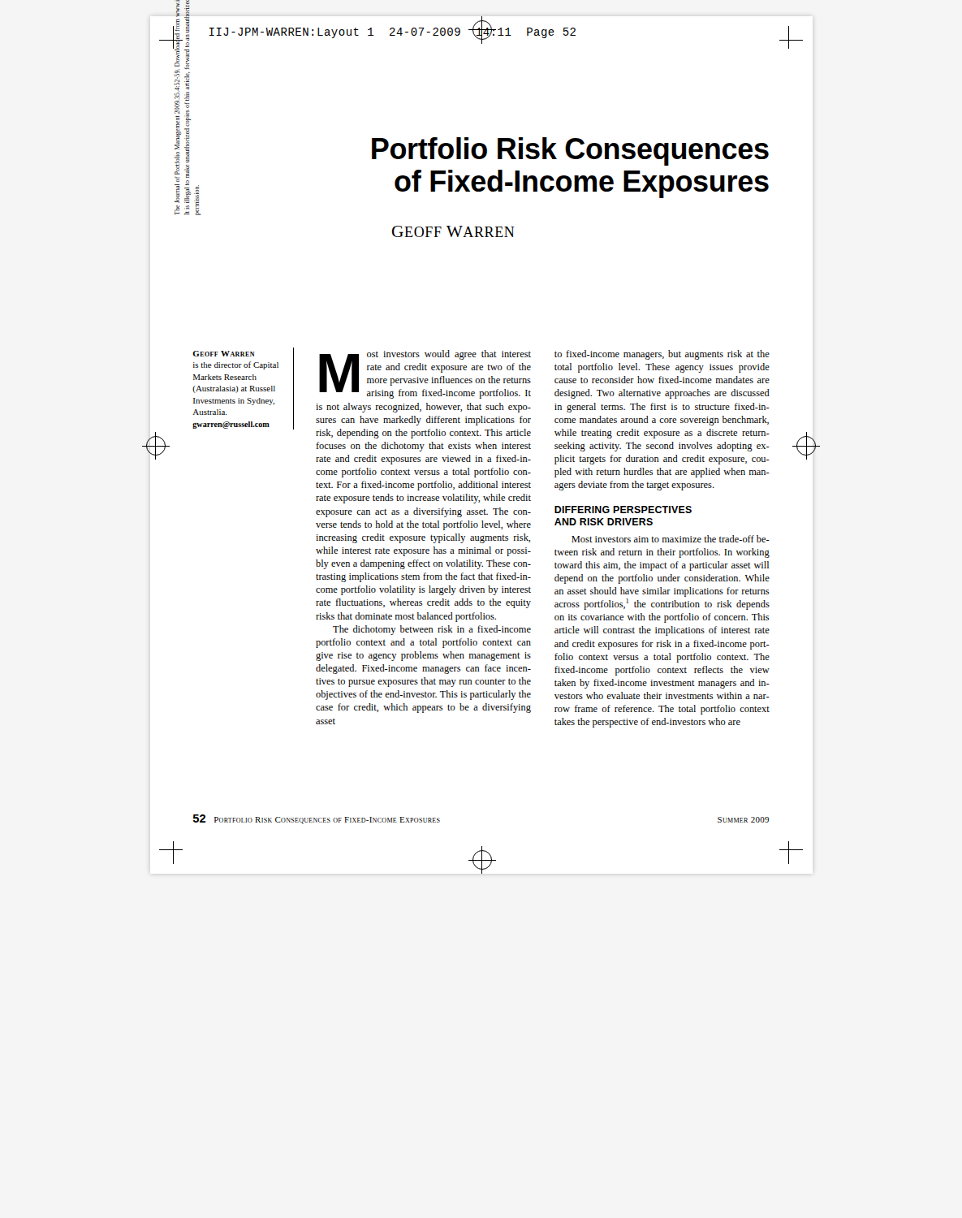IIJ-JPM-WARREN:Layout 1 24-07-2009 14:11 Page 52
The Journal of Portfolio Management 2009.35.4:52-59. Downloaded from www.iijournals.com by Ricky Husaini on 09/26/09.
It is illegal to make unauthorized copies of this article, forward to an unauthorized user or to post electronically without Publisher permission.
Portfolio Risk Consequences
of Fixed-Income Exposures
GEOFF WARREN
Geoff Warren
is the director of Capital Markets Research (Australasia) at Russell Investments in Sydney, Australia.
gwarren@russell.com
Most investors would agree that interest rate and credit exposure are two of the more pervasive influences on the returns arising from fixed-income portfolios. It is not always recognized, however, that such exposures can have markedly different implications for risk, depending on the portfolio context. This article focuses on the dichotomy that exists when interest rate and credit exposures are viewed in a fixed-income portfolio context versus a total portfolio context. For a fixed-income portfolio, additional interest rate exposure tends to increase volatility, while credit exposure can act as a diversifying asset. The converse tends to hold at the total portfolio level, where increasing credit exposure typically augments risk, while interest rate exposure has a minimal or possibly even a dampening effect on volatility. These contrasting implications stem from the fact that fixed-income portfolio volatility is largely driven by interest rate fluctuations, whereas credit adds to the equity risks that dominate most balanced portfolios.
The dichotomy between risk in a fixed-income portfolio context and a total portfolio context can give rise to agency problems when management is delegated. Fixed-income managers can face incentives to pursue exposures that may run counter to the objectives of the end-investor. This is particularly the case for credit, which appears to be a diversifying asset
to fixed-income managers, but augments risk at the total portfolio level. These agency issues provide cause to reconsider how fixed-income mandates are designed. Two alternative approaches are discussed in general terms. The first is to structure fixed-income mandates around a core sovereign benchmark, while treating credit exposure as a discrete return-seeking activity. The second involves adopting explicit targets for duration and credit exposure, coupled with return hurdles that are applied when managers deviate from the target exposures.
DIFFERING PERSPECTIVES
AND RISK DRIVERS
Most investors aim to maximize the trade-off between risk and return in their portfolios. In working toward this aim, the impact of a particular asset will depend on the portfolio under consideration. While an asset should have similar implications for returns across portfolios,1 the contribution to risk depends on its covariance with the portfolio of concern. This article will contrast the implications of interest rate and credit exposures for risk in a fixed-income portfolio context versus a total portfolio context. The fixed-income portfolio context reflects the view taken by fixed-income investment managers and investors who evaluate their investments within a narrow frame of reference. The total portfolio context takes the perspective of end-investors who are
52 Portfolio Risk Consequences of Fixed-Income Exposures
Summer 2009